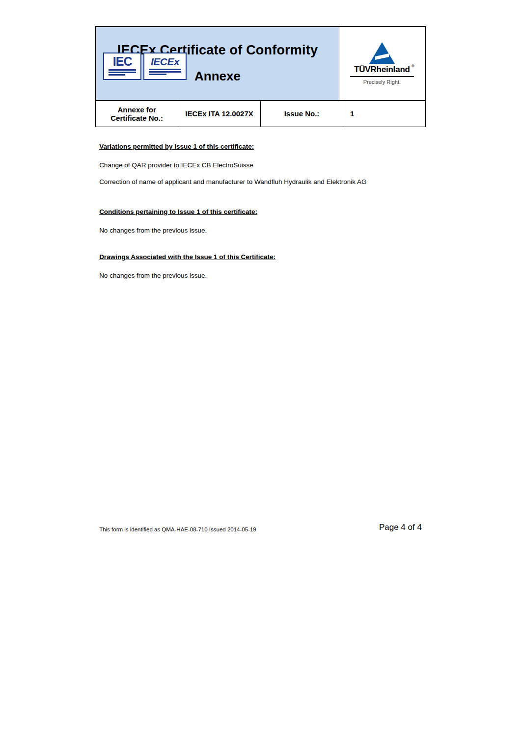| / IECEx Certificate of Conformity IEC IECEx Annexe / TÜVRheinland ® Precisely Right. / |
| Annexe for Certificate No.: | IECEx ITA 12.0027X | Issue No.: | 1 |
Variations permitted by Issue 1 of this certificate:
Change of QAR provider to IECEx CB ElectroSuisse
Correction of name of applicant and manufacturer to Wandfluh Hydraulik and Elektronik AG
Conditions pertaining to Issue 1 of this certificate:
No changes from the previous issue.
Drawings Associated with the Issue 1 of this Certificate:
No changes from the previous issue.
This form is identified as QMA-HAE-08-710 Issued 2014-05-19
Page 4 of 4